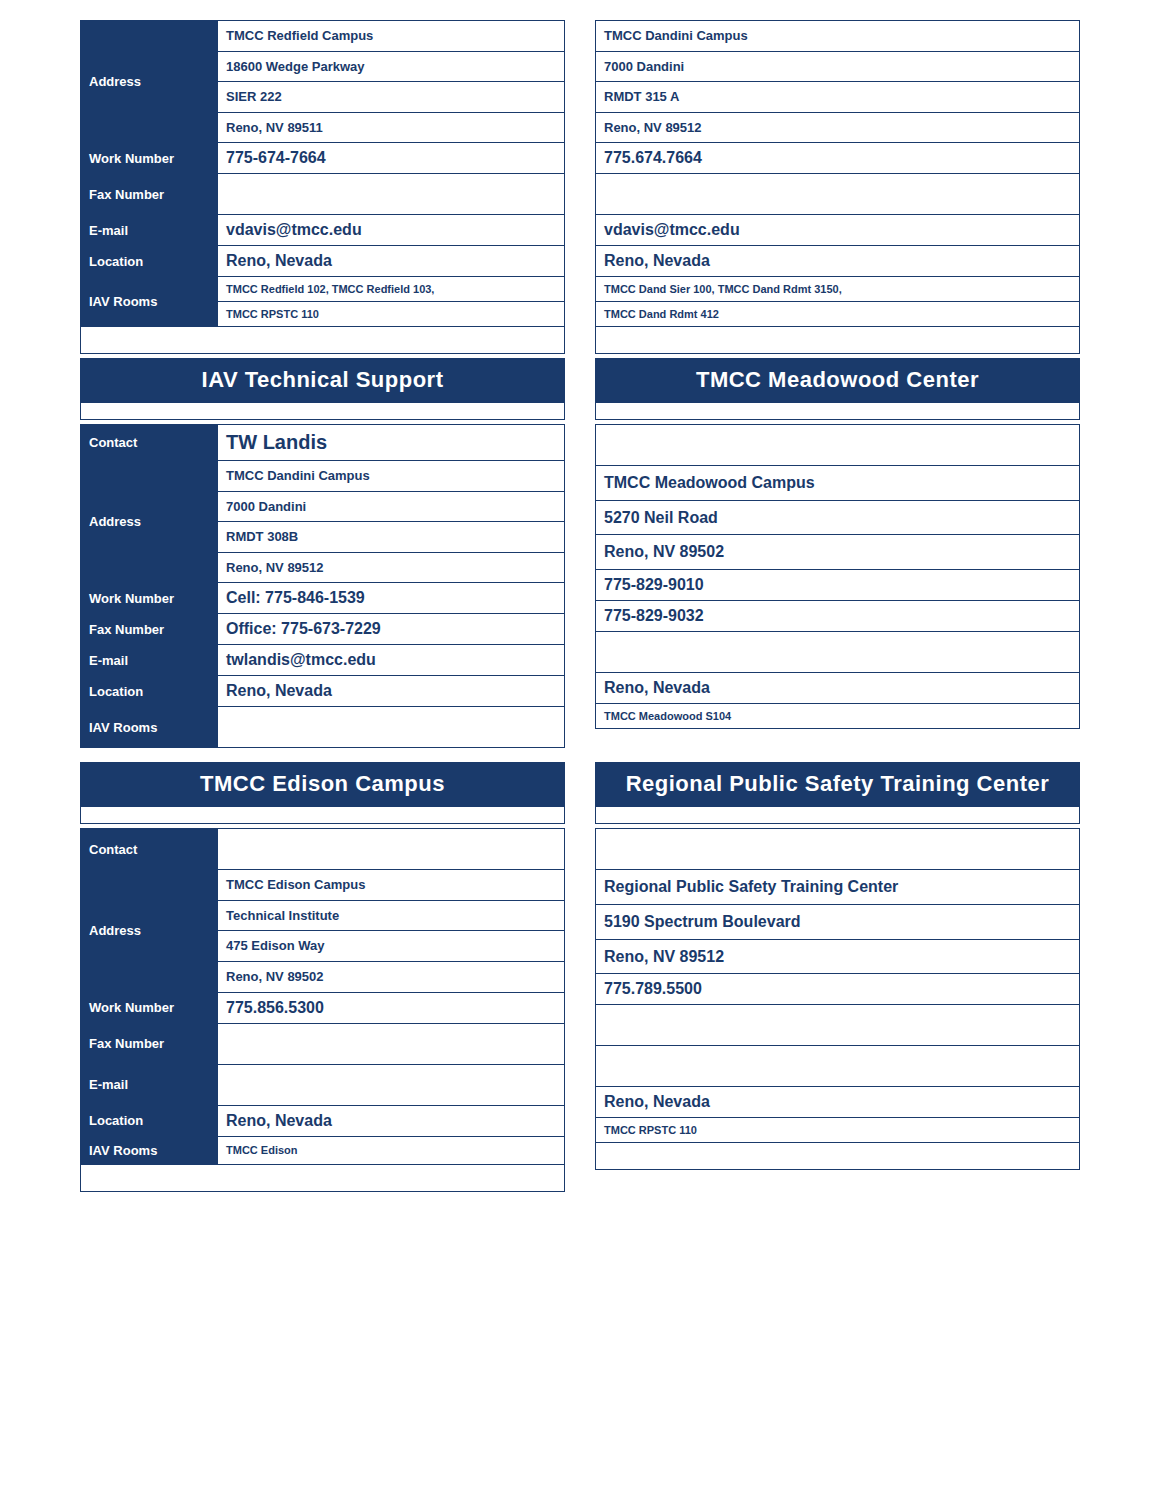| Address | TMCC Redfield Campus |
| 18600 Wedge Parkway |
| SIER 222 |
| Reno, NV 89511 |
| Work Number | 775-674-7664 |
| Fax Number | |
| E-mail | vdavis@tmcc.edu |
| Location | Reno, Nevada |
| IAV Rooms | TMCC Redfield 102, TMCC Redfield 103, |
| TMCC RPSTC 110 |
| TMCC Dandini Campus |
| 7000 Dandini |
| RMDT 315 A |
| Reno, NV 89512 |
| 775.674.7664 |
| vdavis@tmcc.edu |
| Reno, Nevada |
| TMCC Dand Sier 100, TMCC Dand Rdmt 3150, |
| TMCC Dand Rdmt 412 |
IAV Technical Support
| Contact | TW Landis |
| Address | TMCC Dandini Campus |
| 7000 Dandini |
| RMDT 308B |
| Reno, NV 89512 |
| Work Number | Cell: 775-846-1539 |
| Fax Number | Office: 775-673-7229 |
| E-mail | twlandis@tmcc.edu |
| Location | Reno, Nevada |
| IAV Rooms | |
TMCC Meadowood Center
| TMCC Meadowood Campus |
| 5270 Neil Road |
| Reno, NV 89502 |
| 775-829-9010 |
| 775-829-9032 |
| Reno, Nevada |
| TMCC Meadowood S104 |
TMCC Edison Campus
| Contact | |
| Address | TMCC Edison Campus |
| Technical Institute |
| 475 Edison Way |
| Reno, NV 89502 |
| Work Number | 775.856.5300 |
| Fax Number | |
| E-mail | |
| Location | Reno, Nevada |
| IAV Rooms | TMCC Edison |
Regional Public Safety Training Center
| Regional Public Safety Training Center |
| 5190 Spectrum Boulevard |
| Reno, NV 89512 |
| 775.789.5500 |
| Reno, Nevada |
| TMCC RPSTC 110 |